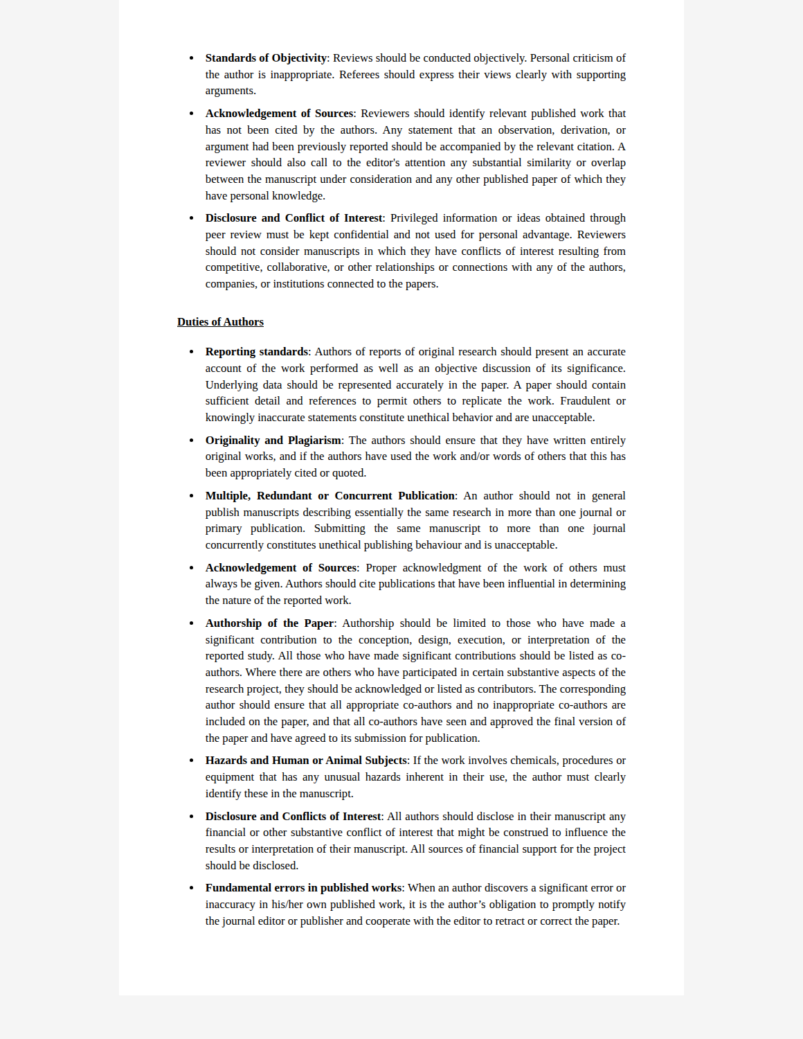Standards of Objectivity: Reviews should be conducted objectively. Personal criticism of the author is inappropriate. Referees should express their views clearly with supporting arguments.
Acknowledgement of Sources: Reviewers should identify relevant published work that has not been cited by the authors. Any statement that an observation, derivation, or argument had been previously reported should be accompanied by the relevant citation. A reviewer should also call to the editor's attention any substantial similarity or overlap between the manuscript under consideration and any other published paper of which they have personal knowledge.
Disclosure and Conflict of Interest: Privileged information or ideas obtained through peer review must be kept confidential and not used for personal advantage. Reviewers should not consider manuscripts in which they have conflicts of interest resulting from competitive, collaborative, or other relationships or connections with any of the authors, companies, or institutions connected to the papers.
Duties of Authors
Reporting standards: Authors of reports of original research should present an accurate account of the work performed as well as an objective discussion of its significance. Underlying data should be represented accurately in the paper. A paper should contain sufficient detail and references to permit others to replicate the work. Fraudulent or knowingly inaccurate statements constitute unethical behavior and are unacceptable.
Originality and Plagiarism: The authors should ensure that they have written entirely original works, and if the authors have used the work and/or words of others that this has been appropriately cited or quoted.
Multiple, Redundant or Concurrent Publication: An author should not in general publish manuscripts describing essentially the same research in more than one journal or primary publication. Submitting the same manuscript to more than one journal concurrently constitutes unethical publishing behaviour and is unacceptable.
Acknowledgement of Sources: Proper acknowledgment of the work of others must always be given. Authors should cite publications that have been influential in determining the nature of the reported work.
Authorship of the Paper: Authorship should be limited to those who have made a significant contribution to the conception, design, execution, or interpretation of the reported study. All those who have made significant contributions should be listed as co-authors. Where there are others who have participated in certain substantive aspects of the research project, they should be acknowledged or listed as contributors. The corresponding author should ensure that all appropriate co-authors and no inappropriate co-authors are included on the paper, and that all co-authors have seen and approved the final version of the paper and have agreed to its submission for publication.
Hazards and Human or Animal Subjects: If the work involves chemicals, procedures or equipment that has any unusual hazards inherent in their use, the author must clearly identify these in the manuscript.
Disclosure and Conflicts of Interest: All authors should disclose in their manuscript any financial or other substantive conflict of interest that might be construed to influence the results or interpretation of their manuscript. All sources of financial support for the project should be disclosed.
Fundamental errors in published works: When an author discovers a significant error or inaccuracy in his/her own published work, it is the author’s obligation to promptly notify the journal editor or publisher and cooperate with the editor to retract or correct the paper.